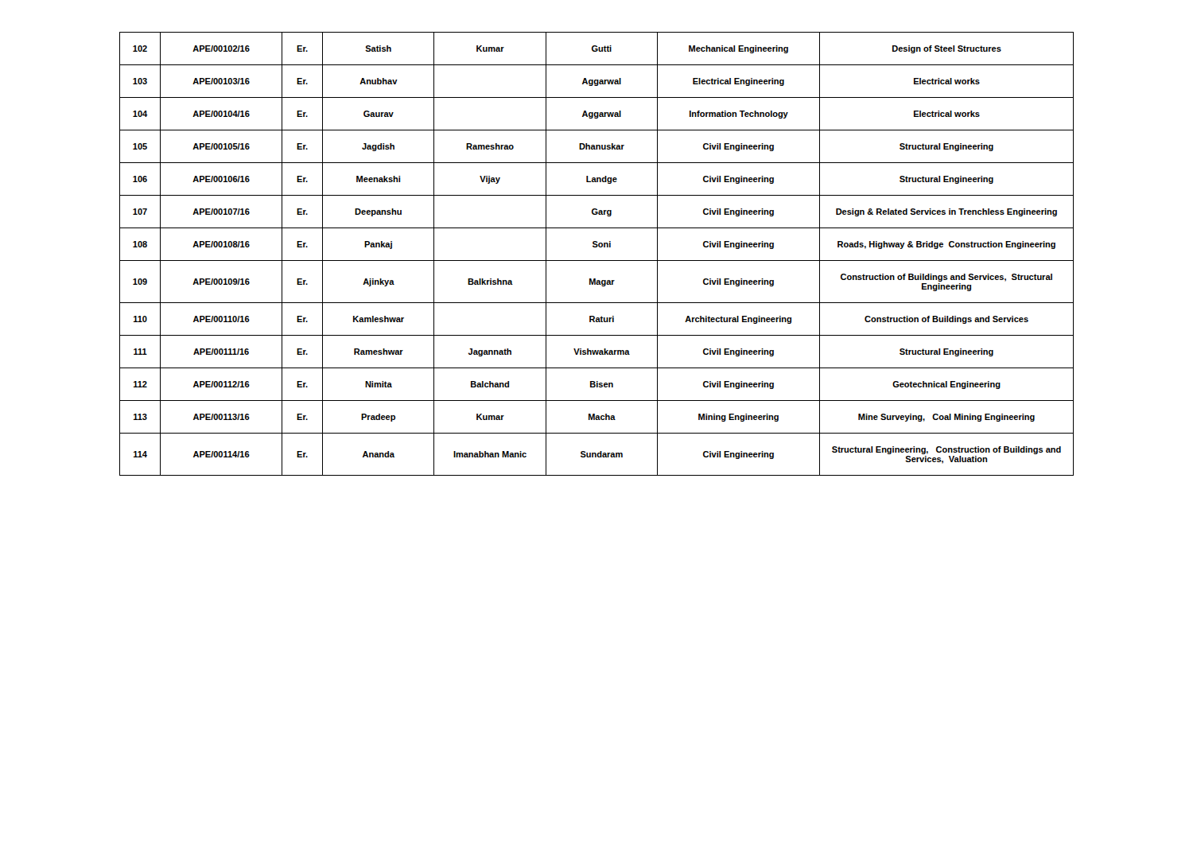| 102 | APE/00102/16 | Er. | Satish | Kumar | Gutti | Mechanical Engineering | Design of Steel Structures |
| 103 | APE/00103/16 | Er. | Anubhav | | Aggarwal | Electrical Engineering | Electrical works |
| 104 | APE/00104/16 | Er. | Gaurav | | Aggarwal | Information Technology | Electrical works |
| 105 | APE/00105/16 | Er. | Jagdish | Rameshrao | Dhanuskar | Civil Engineering | Structural Engineering |
| 106 | APE/00106/16 | Er. | Meenakshi | Vijay | Landge | Civil Engineering | Structural Engineering |
| 107 | APE/00107/16 | Er. | Deepanshu | | Garg | Civil Engineering | Design & Related Services in Trenchless Engineering |
| 108 | APE/00108/16 | Er. | Pankaj | | Soni | Civil Engineering | Roads, Highway & Bridge Construction Engineering |
| 109 | APE/00109/16 | Er. | Ajinkya | Balkrishna | Magar | Civil Engineering | Construction of Buildings and Services, Structural Engineering |
| 110 | APE/00110/16 | Er. | Kamleshwar | | Raturi | Architectural Engineering | Construction of Buildings and Services |
| 111 | APE/00111/16 | Er. | Rameshwar | Jagannath | Vishwakarma | Civil Engineering | Structural Engineering |
| 112 | APE/00112/16 | Er. | Nimita | Balchand | Bisen | Civil Engineering | Geotechnical Engineering |
| 113 | APE/00113/16 | Er. | Pradeep | Kumar | Macha | Mining Engineering | Mine Surveying, Coal Mining Engineering |
| 114 | APE/00114/16 | Er. | Ananda | Imanabhan Manic | Sundaram | Civil Engineering | Structural Engineering, Construction of Buildings and Services, Valuation |